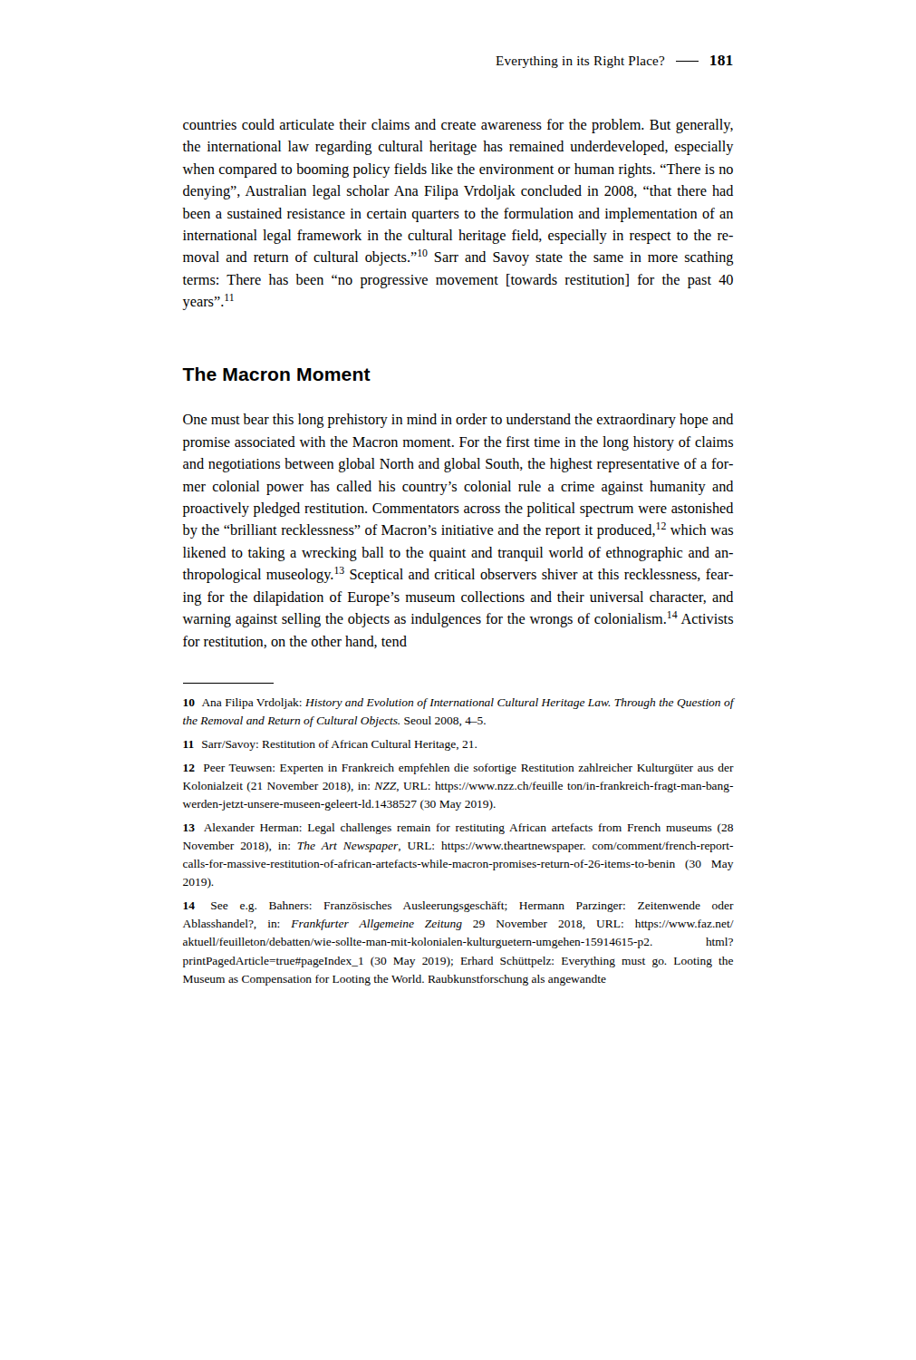Everything in its Right Place? 181
countries could articulate their claims and create awareness for the problem. But generally, the international law regarding cultural heritage has remained under­developed, especially when compared to booming policy fields like the environ­ment or human rights. “There is no denying”, Australian legal scholar Ana Filipa Vrdoljak concluded in 2008, “that there had been a sustained resistance in certain quarters to the formulation and implementation of an international legal frame­work in the cultural heritage field, especially in respect to the removal and return of cultural objects.”10 Sarr and Savoy state the same in more scathing terms: There has been “no progressive movement [towards restitution] for the past 40 years”.11
The Macron Moment
One must bear this long prehistory in mind in order to understand the extraordi­nary hope and promise associated with the Macron moment. For the first time in the long history of claims and negotiations between global North and global South, the highest representative of a former colonial power has called his coun­try’s colonial rule a crime against humanity and proactively pledged restitution. Commentators across the political spectrum were astonished by the “brilliant recklessness” of Macron’s initiative and the report it produced,12 which was lik­ened to taking a wrecking ball to the quaint and tranquil world of ethnographic and anthropological museology.13 Sceptical and critical observers shiver at this recklessness, fearing for the dilapidation of Europe’s museum collections and their universal character, and warning against selling the objects as indulgences for the wrongs of colonialism.14 Activists for restitution, on the other hand, tend
10 Ana Filipa Vrdoljak: History and Evolution of International Cultural Heritage Law. Through the Question of the Removal and Return of Cultural Objects. Seoul 2008, 4–5.
11 Sarr/Savoy: Restitution of African Cultural Heritage, 21.
12 Peer Teuwsen: Experten in Frankreich empfehlen die sofortige Restitution zahlreicher Kulturgüter aus der Kolonialzeit (21 November 2018), in: NZZ, URL: https://www.nzz.ch/feuille ton/in-frankreich-fragt-man-bang-werden-jetzt-unsere-museen-geleert-ld.1438527 (30 May 2019).
13 Alexander Herman: Legal challenges remain for restituting African artefacts from French museums (28 November 2018), in: The Art Newspaper, URL: https://www.theartnewspaper. com/comment/french-report-calls-for-massive-restitution-of-african-artefacts-while-macron-promises-return-of-26-items-to-benin (30 May 2019).
14 See e.g. Bahners: Französisches Ausleerungsgeschäft; Hermann Parzinger: Zeitenwende oder Ablasshandel?, in: Frankfurter Allgemeine Zeitung 29 November 2018, URL: https://www.faz.net/ aktuell/feuilleton/debatten/wie-sollte-man-mit-kolonialen-kulturguetern-umgehen-15914615-p2. html?printPagedArticle=true#pageIndex_1 (30 May 2019); Erhard Schüttpelz: Everything must go. Looting the Museum as Compensation for Looting the World. Raubkunstforschung als angewandte